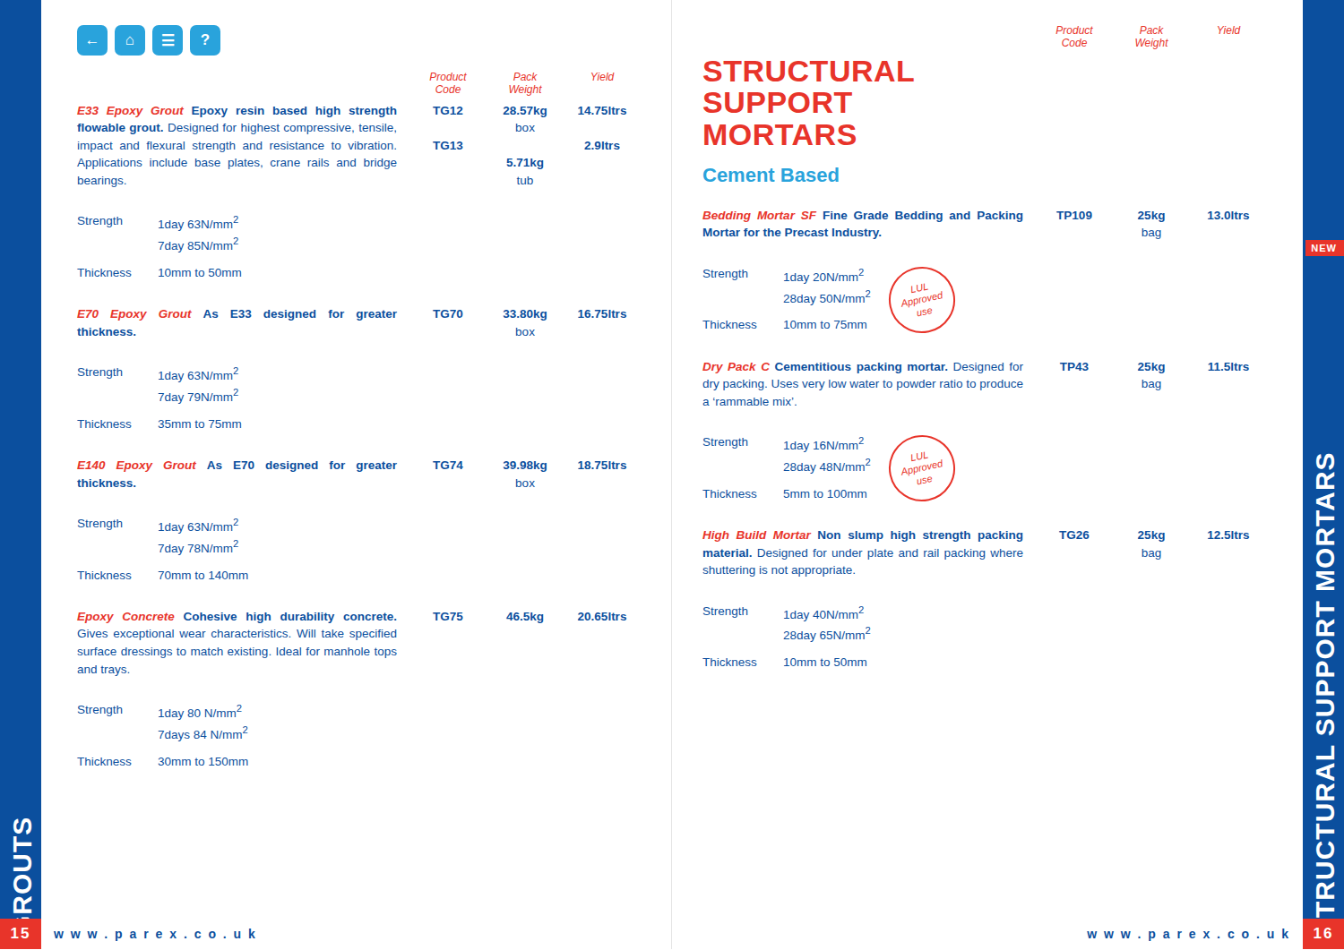GROUTS
← ⌂ ☰ ?
Product
Code
Pack
Weight
Yield
E33 Epoxy Grout Epoxy resin based high strength flowable grout. Designed for highest compressive, tensile, impact and flexural strength and resistance to vibration. Applications include base plates, crane rails and bridge bearings.
TG12
TG13
28.57kg
box
5.71kg
tub
14.75ltrs
2.9ltrs
| Strength | 1day 63N/mm 2 7day 85N/mm 2 |
| Thickness | 10mm to 50mm |
E70 Epoxy Grout As E33 designed for greater thickness.
TG70
33.80kg
box
16.75ltrs
| Strength | 1day 63N/mm 2 7day 79N/mm 2 |
| Thickness | 35mm to 75mm |
E140 Epoxy Grout As E70 designed for greater thickness.
TG74
39.98kg
box
18.75ltrs
| Strength | 1day 63N/mm 2 7day 78N/mm 2 |
| Thickness | 70mm to 140mm |
Epoxy Concrete Cohesive high durability concrete. Gives exceptional wear characteristics. Will take specified surface dressings to match existing. Ideal for manhole tops and trays.
TG75
46.5kg
20.65ltrs
| Strength | 1day 80 N/mm 2 7days 84 N/mm 2 |
| Thickness | 30mm to 150mm |
15
w w w . p a r e x . c o . u k
STRUCTURAL SUPPORT MORTARS
NEW
Product
Code
Pack
Weight
Yield
STRUCTURAL
SUPPORT
MORTARS
Cement Based
Bedding Mortar SF Fine Grade Bedding and Packing Mortar for the Precast Industry.
TP109
25kg
bag
13.0ltrs
| Strength | 1day 20N/mm 2 28day 50N/mm 2 |
| Thickness | 10mm to 75mm |
LUL
Approved
use
Dry Pack C Cementitious packing mortar. Designed for dry packing. Uses very low water to powder ratio to produce a ‘rammable mix’.
TP43
25kg
bag
11.5ltrs
| Strength | 1day 16N/mm 2 28day 48N/mm 2 |
| Thickness | 5mm to 100mm |
LUL
Approved
use
High Build Mortar Non slump high strength packing material. Designed for under plate and rail packing where shuttering is not appropriate.
TG26
25kg
bag
12.5ltrs
| Strength | 1day 40N/mm 2 28day 65N/mm 2 |
| Thickness | 10mm to 50mm |
w w w . p a r e x . c o . u k
16